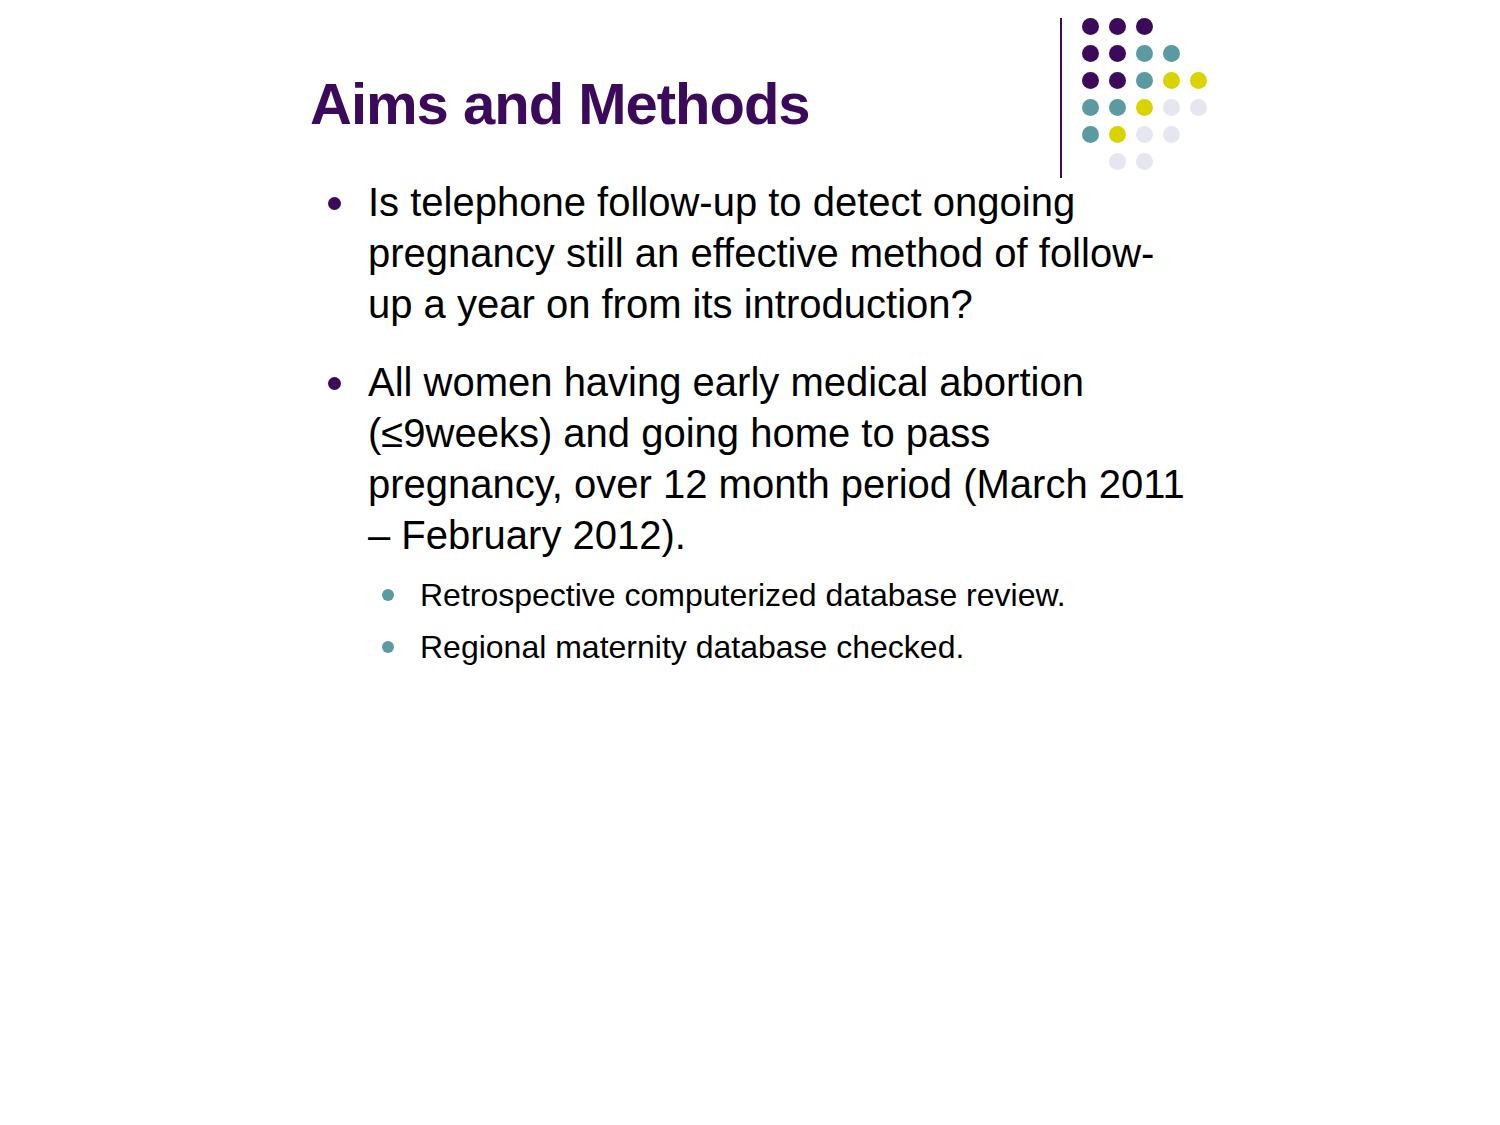Aims and Methods
Is telephone follow-up to detect ongoing pregnancy still an effective method of follow-up a year on from its introduction?
All women having early medical abortion (≤9weeks) and going home to pass pregnancy, over 12 month period (March 2011 – February 2012).
Retrospective computerized database review.
Regional maternity database checked.